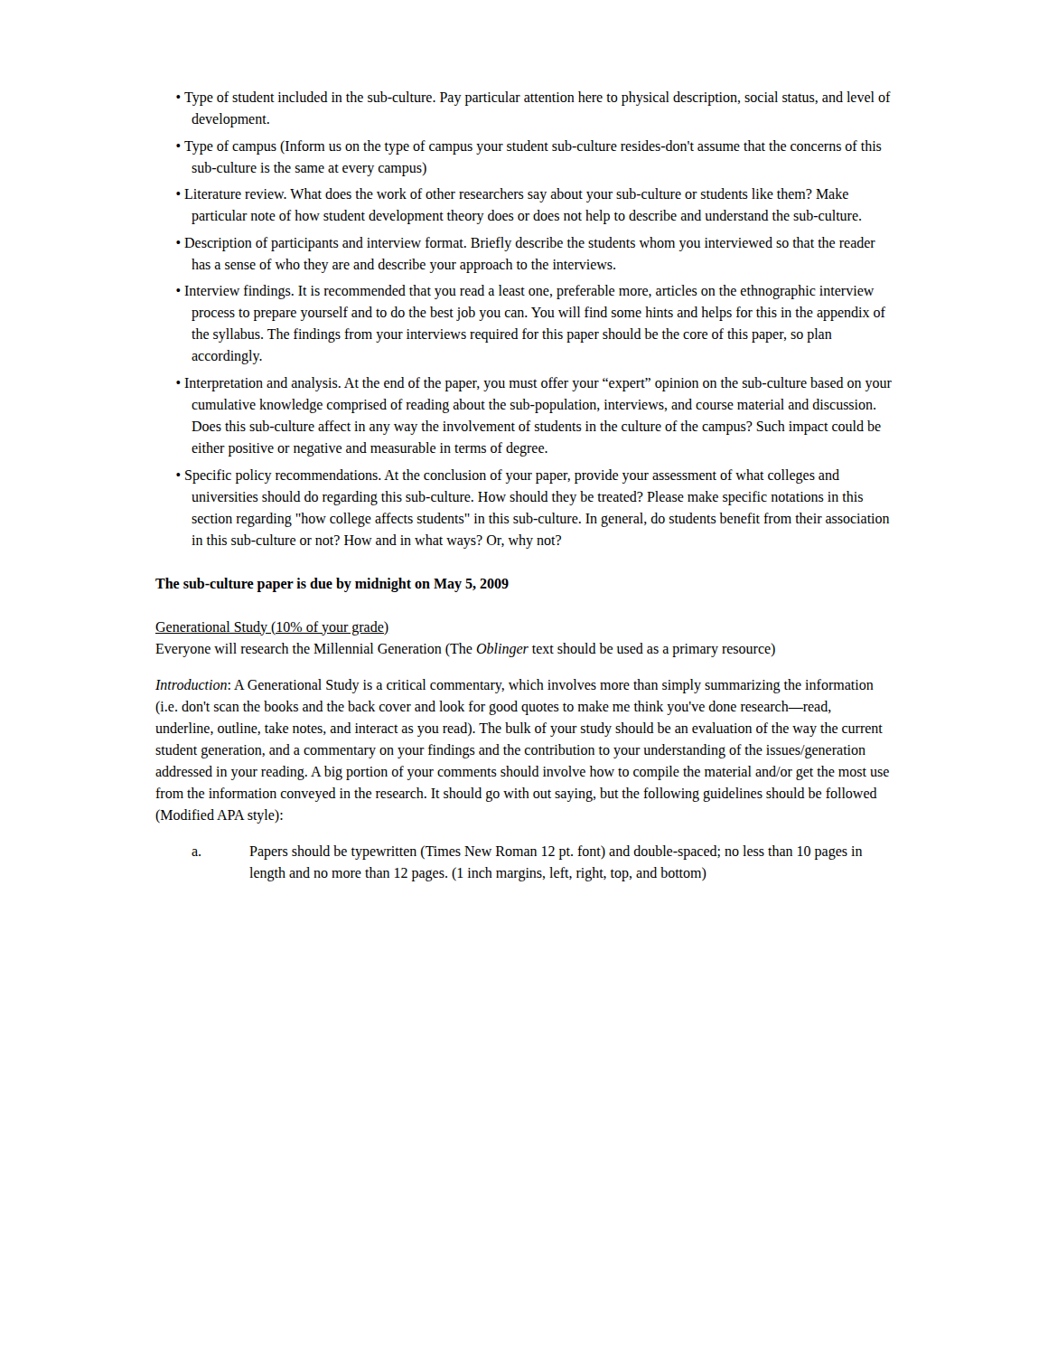Type of student included in the sub-culture. Pay particular attention here to physical description, social status, and level of development.
Type of campus (Inform us on the type of campus your student sub-culture resides-don't assume that the concerns of this sub-culture is the same at every campus)
Literature review. What does the work of other researchers say about your sub-culture or students like them? Make particular note of how student development theory does or does not help to describe and understand the sub-culture.
Description of participants and interview format. Briefly describe the students whom you interviewed so that the reader has a sense of who they are and describe your approach to the interviews.
Interview findings. It is recommended that you read a least one, preferable more, articles on the ethnographic interview process to prepare yourself and to do the best job you can. You will find some hints and helps for this in the appendix of the syllabus. The findings from your interviews required for this paper should be the core of this paper, so plan accordingly.
Interpretation and analysis. At the end of the paper, you must offer your “expert” opinion on the sub-culture based on your cumulative knowledge comprised of reading about the sub-population, interviews, and course material and discussion. Does this sub-culture affect in any way the involvement of students in the culture of the campus? Such impact could be either positive or negative and measurable in terms of degree.
Specific policy recommendations. At the conclusion of your paper, provide your assessment of what colleges and universities should do regarding this sub-culture. How should they be treated? Please make specific notations in this section regarding "how college affects students" in this sub-culture. In general, do students benefit from their association in this sub-culture or not? How and in what ways? Or, why not?
The sub-culture paper is due by midnight on May 5, 2009
Generational Study (10% of your grade)
Everyone will research the Millennial Generation (The Oblinger text should be used as a primary resource)
Introduction: A Generational Study is a critical commentary, which involves more than simply summarizing the information (i.e. don't scan the books and the back cover and look for good quotes to make me think you've done research—read, underline, outline, take notes, and interact as you read). The bulk of your study should be an evaluation of the way the current student generation, and a commentary on your findings and the contribution to your understanding of the issues/generation addressed in your reading. A big portion of your comments should involve how to compile the material and/or get the most use from the information conveyed in the research. It should go with out saying, but the following guidelines should be followed (Modified APA style):
Papers should be typewritten (Times New Roman 12 pt. font) and double-spaced; no less than 10 pages in length and no more than 12 pages. (1 inch margins, left, right, top, and bottom)